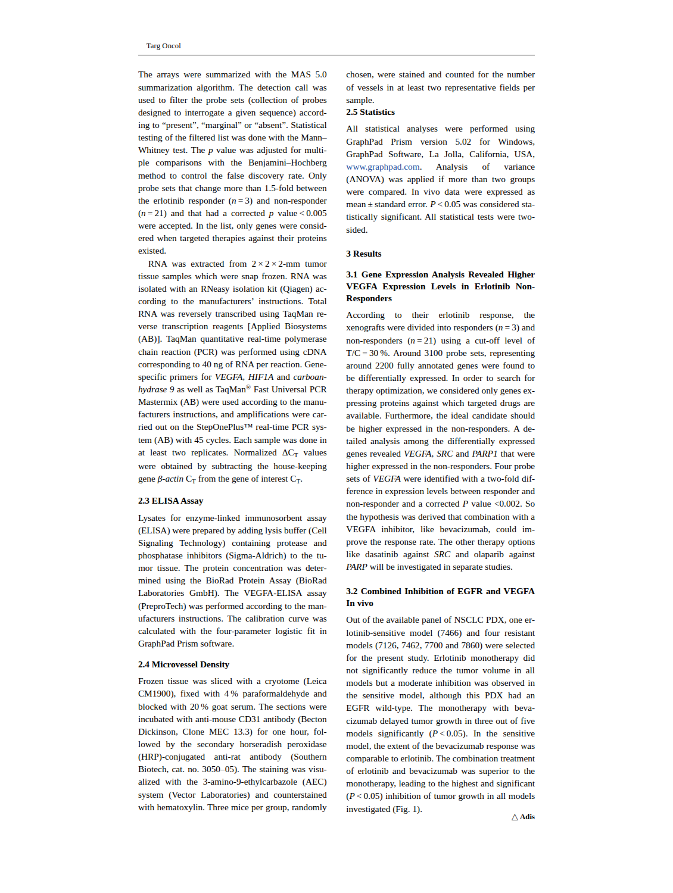Targ Oncol
The arrays were summarized with the MAS 5.0 summarization algorithm. The detection call was used to filter the probe sets (collection of probes designed to interrogate a given sequence) according to “present”, “marginal” or “absent”. Statistical testing of the filtered list was done with the Mann–Whitney test. The p value was adjusted for multiple comparisons with the Benjamini–Hochberg method to control the false discovery rate. Only probe sets that change more than 1.5-fold between the erlotinib responder (n = 3) and non-responder (n = 21) and that had a corrected p value < 0.005 were accepted. In the list, only genes were considered when targeted therapies against their proteins existed.
RNA was extracted from 2 × 2 × 2-mm tumor tissue samples which were snap frozen. RNA was isolated with an RNeasy isolation kit (Qiagen) according to the manufacturers’ instructions. Total RNA was reversely transcribed using TaqMan reverse transcription reagents [Applied Biosystems (AB)]. TaqMan quantitative real-time polymerase chain reaction (PCR) was performed using cDNA corresponding to 40 ng of RNA per reaction. Gene-specific primers for VEGFA, HIF1A and carboanhydrase 9 as well as TaqMan® Fast Universal PCR Mastermix (AB) were used according to the manufacturers instructions, and amplifications were carried out on the StepOnePlus™ real-time PCR system (AB) with 45 cycles. Each sample was done in at least two replicates. Normalized ΔCT values were obtained by subtracting the house-keeping gene β-actin CT from the gene of interest CT.
2.3 ELISA Assay
Lysates for enzyme-linked immunosorbent assay (ELISA) were prepared by adding lysis buffer (Cell Signaling Technology) containing protease and phosphatase inhibitors (Sigma-Aldrich) to the tumor tissue. The protein concentration was determined using the BioRad Protein Assay (BioRad Laboratories GmbH). The VEGFA-ELISA assay (PreproTech) was performed according to the manufacturers instructions. The calibration curve was calculated with the four-parameter logistic fit in GraphPad Prism software.
2.4 Microvessel Density
Frozen tissue was sliced with a cryotome (Leica CM1900), fixed with 4 % paraformaldehyde and blocked with 20 % goat serum. The sections were incubated with anti-mouse CD31 antibody (Becton Dickinson, Clone MEC 13.3) for one hour, followed by the secondary horseradish peroxidase (HRP)-conjugated anti-rat antibody (Southern Biotech, cat. no. 3050–05). The staining was visualized with the 3-amino-9-ethylcarbazole (AEC) system (Vector Laboratories) and counterstained with hematoxylin. Three mice per group, randomly chosen, were stained and counted for the number of vessels in at least two representative fields per sample.
2.5 Statistics
All statistical analyses were performed using GraphPad Prism version 5.02 for Windows, GraphPad Software, La Jolla, California, USA, www.graphpad.com. Analysis of variance (ANOVA) was applied if more than two groups were compared. In vivo data were expressed as mean ± standard error. P < 0.05 was considered statistically significant. All statistical tests were two-sided.
3 Results
3.1 Gene Expression Analysis Revealed Higher VEGFA Expression Levels in Erlotinib Non-Responders
According to their erlotinib response, the xenografts were divided into responders (n = 3) and non-responders (n = 21) using a cut-off level of T/C = 30 %. Around 3100 probe sets, representing around 2200 fully annotated genes were found to be differentially expressed. In order to search for therapy optimization, we considered only genes expressing proteins against which targeted drugs are available. Furthermore, the ideal candidate should be higher expressed in the non-responders. A detailed analysis among the differentially expressed genes revealed VEGFA, SRC and PARP1 that were higher expressed in the non-responders. Four probe sets of VEGFA were identified with a two-fold difference in expression levels between responder and non-responder and a corrected P value <0.002. So the hypothesis was derived that combination with a VEGFA inhibitor, like bevacizumab, could improve the response rate. The other therapy options like dasatinib against SRC and olaparib against PARP will be investigated in separate studies.
3.2 Combined Inhibition of EGFR and VEGFA In vivo
Out of the available panel of NSCLC PDX, one erlotinib-sensitive model (7466) and four resistant models (7126, 7462, 7700 and 7860) were selected for the present study. Erlotinib monotherapy did not significantly reduce the tumor volume in all models but a moderate inhibition was observed in the sensitive model, although this PDX had an EGFR wild-type. The monotherapy with bevacizumab delayed tumor growth in three out of five models significantly (P < 0.05). In the sensitive model, the extent of the bevacizumab response was comparable to erlotinib. The combination treatment of erlotinib and bevacizumab was superior to the monotherapy, leading to the highest and significant (P < 0.05) inhibition of tumor growth in all models investigated (Fig. 1).
△Adis